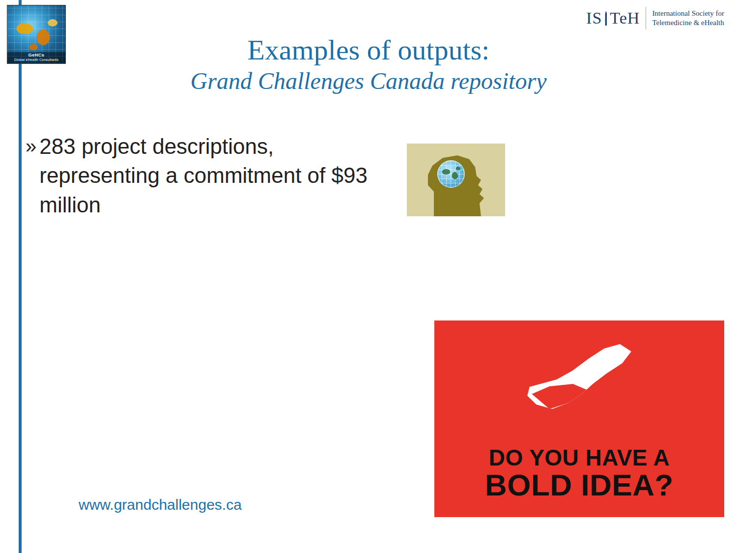GeHCs Global eHealth Consultants
IS TeH
International Society for
Telemedicine & eHealth
Examples of outputs:
Grand Challenges Canada repository
» 283 project descriptions, representing a commitment of $93 million
DO YOU HAVE A
BOLD IDEA?
www.grandchallenges.ca